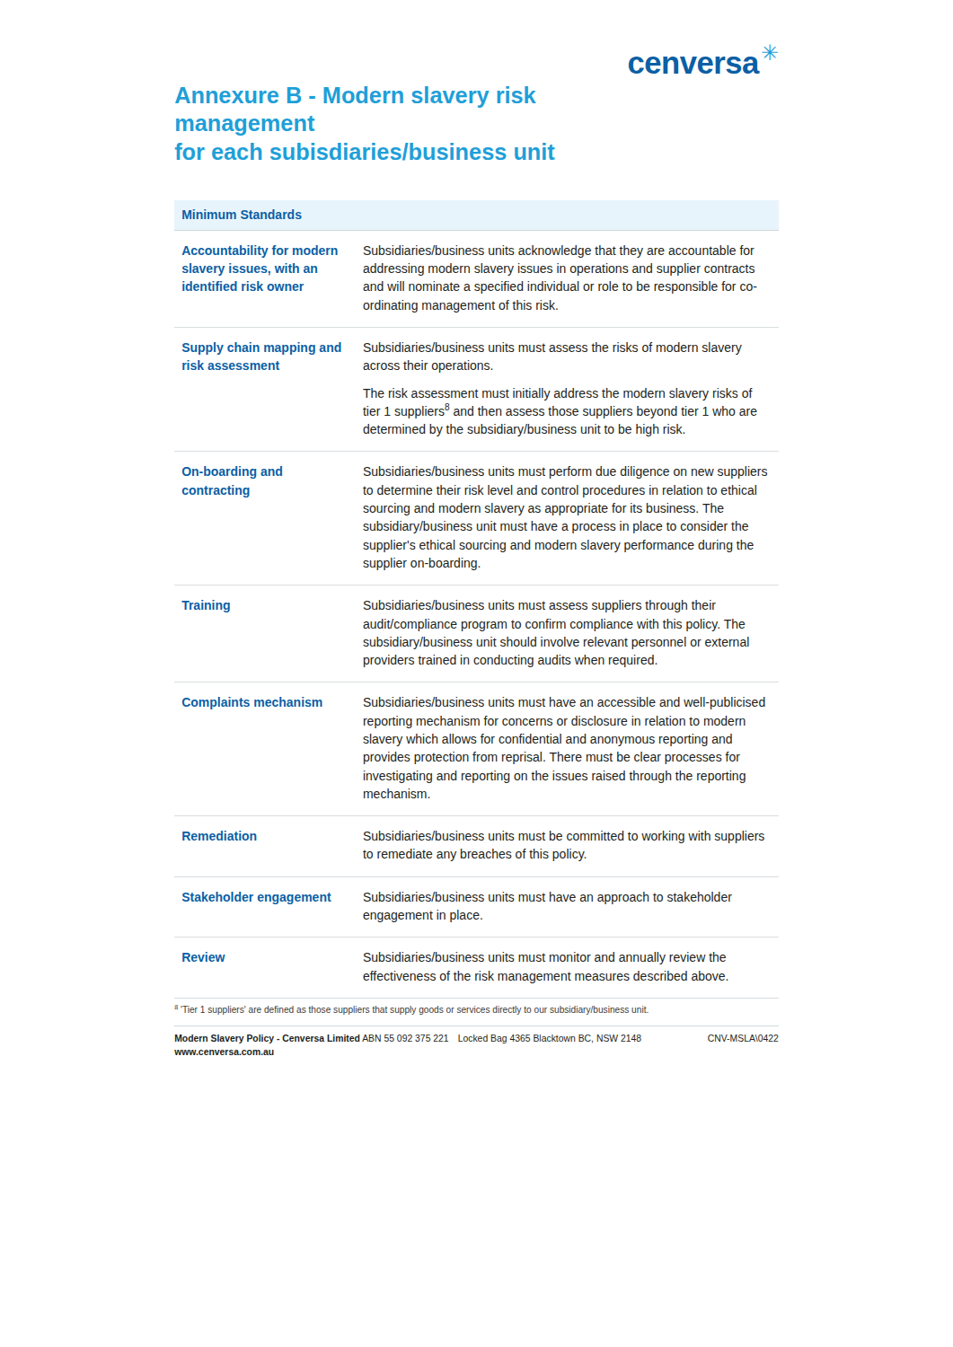cenversa✳
Annexure B - Modern slavery risk management
for each subisdiaries/business unit
| Minimum Standards |
| --- |
| Accountability for modern slavery issues, with an identified risk owner | Subsidiaries/business units acknowledge that they are accountable for addressing modern slavery issues in operations and supplier contracts and will nominate a specified individual or role to be responsible for co-ordinating management of this risk. |
| Supply chain mapping and risk assessment | Subsidiaries/business units must assess the risks of modern slavery across their operations. The risk assessment must initially address the modern slavery risks of tier 1 suppliers 8 and then assess those suppliers beyond tier 1 who are determined by the subsidiary/business unit to be high risk. |
| On-boarding and contracting | Subsidiaries/business units must perform due diligence on new suppliers to determine their risk level and control procedures in relation to ethical sourcing and modern slavery as appropriate for its business. The subsidiary/business unit must have a process in place to consider the supplier's ethical sourcing and modern slavery performance during the supplier on-boarding. |
| Training | Subsidiaries/business units must assess suppliers through their audit/compliance program to confirm compliance with this policy. The subsidiary/business unit should involve relevant personnel or external providers trained in conducting audits when required. |
| Complaints mechanism | Subsidiaries/business units must have an accessible and well-publicised reporting mechanism for concerns or disclosure in relation to modern slavery which allows for confidential and anonymous reporting and provides protection from reprisal. There must be clear processes for investigating and reporting on the issues raised through the reporting mechanism. |
| Remediation | Subsidiaries/business units must be committed to working with suppliers to remediate any breaches of this policy. |
| Stakeholder engagement | Subsidiaries/business units must have an approach to stakeholder engagement in place. |
| Review | Subsidiaries/business units must monitor and annually review the effectiveness of the risk management measures described above. |
8 'Tier 1 suppliers' are defined as those suppliers that supply goods or services directly to our subsidiary/business unit.
Modern Slavery Policy - Cenversa Limited ABN 55 092 375 221 Locked Bag 4365 Blacktown BC, NSW 2148 www.cenversa.com.au
CNV-MSLA\0422